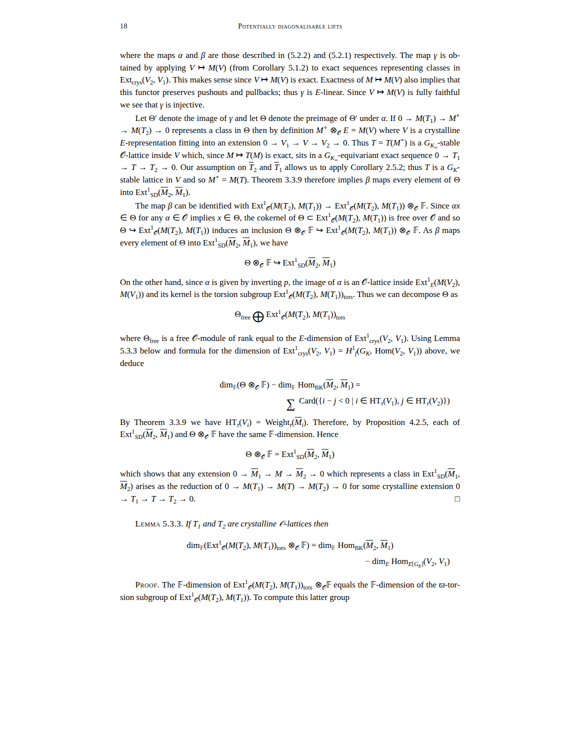18 Potentially diagonalisable lifts
where the maps α and β are those described in (5.2.2) and (5.2.1) respectively. The map γ is obtained by applying V ↦ M(V) (from Corollary 5.1.2) to exact sequences representing classes in Extcrys(V2, V1). This makes sense since V ↦ M(V) is exact. Exactness of M ↦ M(V) also implies that this functor preserves pushouts and pullbacks; thus γ is E-linear. Since V ↦ M(V) is fully faithful we see that γ is injective.
Let Θ′ denote the image of γ and let Θ denote the preimage of Θ′ under α. If 0 → M(T1) → M∘ → M(T2) → 0 represents a class in Θ then by definition M∘ ⊗𝒪 E = M(V) where V is a crystalline E-representation fitting into an extension 0 → V1 → V → V2 → 0. Thus T = T(M∘) is a GK∞-stable 𝒪-lattice inside V which, since M ↦ T(M) is exact, sits in a GK∞-equivariant exact sequence 0 → T1 → T → T2 → 0. Our assumption on T2 and T1 allows us to apply Corollary 2.5.2; thus T is a GK-stable lattice in V and so M∘ = M(T). Theorem 3.3.9 therefore implies β maps every element of Θ into Ext1SD(M2, M1).
The map β can be identified with Ext1𝒪(M(T2), M(T1)) → Ext1𝒪(M(T2), M(T1)) ⊗𝒪 𝔽. Since αx ∈ Θ for any α ∈ 𝒪 implies x ∈ Θ, the cokernel of Θ ⊂ Ext1𝒪(M(T2), M(T1)) is free over 𝒪 and so Θ ↪ Ext1𝒪(M(T2), M(T1)) induces an inclusion Θ ⊗𝒪 𝔽 ↪ Ext1𝒪(M(T2), M(T1)) ⊗𝒪 𝔽. As β maps every element of Θ into Ext1SD(M2, M1), we have
Θ ⊗𝒪 𝔽 ↪ Ext1SD(M2, M1)
On the other hand, since α is given by inverting p, the image of α is an 𝒪-lattice inside Ext1E(M(V2), M(V1)) and its kernel is the torsion subgroup Ext1𝒪(M(T2), M(T1))tors. Thus we can decompose Θ as
Θfree ⨁ Ext1𝒪(M(T2), M(T1))tors
where Θfree is a free 𝒪-module of rank equal to the E-dimension of Ext1crys(V2, V1). Using Lemma 5.3.3 below and formula for the dimension of Ext1crys(V2, V1) = H1f(GK, Hom(V2, V1)) above, we deduce
dim𝔽(Θ ⊗𝒪 𝔽) − dim𝔽 HomBK(M2, M1) = ∑τ Card({i − j < 0 | i ∈ HTτ(V1), j ∈ HTτ(V2)})
By Theorem 3.3.9 we have HTτ(Vi) = Weightτ(Mi). Therefore, by Proposition 4.2.5, each of Ext1SD(M2, M1) and Θ ⊗𝒪 𝔽 have the same 𝔽-dimension. Hence
Θ ⊗𝒪 𝔽 = Ext1SD(M2, M1)
which shows that any extension 0 → M1 → M → M2 → 0 which represents a class in Ext1SD(M1, M2) arises as the reduction of 0 → M(T1) → M(T) → M(T2) → 0 for some crystalline extension 0 → T1 → T → T2 → 0. □
Lemma 5.3.3. If T1 and T2 are crystalline 𝒪-lattices then
dim𝔽(Ext1𝒪(M(T2), M(T1))tors ⊗𝒪 𝔽) = dim𝔽 HomBK(M2, M1) − dimE HomE[GK](V2, V1)
Proof. The 𝔽-dimension of Ext1𝒪(M(T2), M(T1))tors ⊗𝒪𝔽 equals the 𝔽-dimension of the ϖ-torsion subgroup of Ext1𝒪(M(T2), M(T1)). To compute this latter group